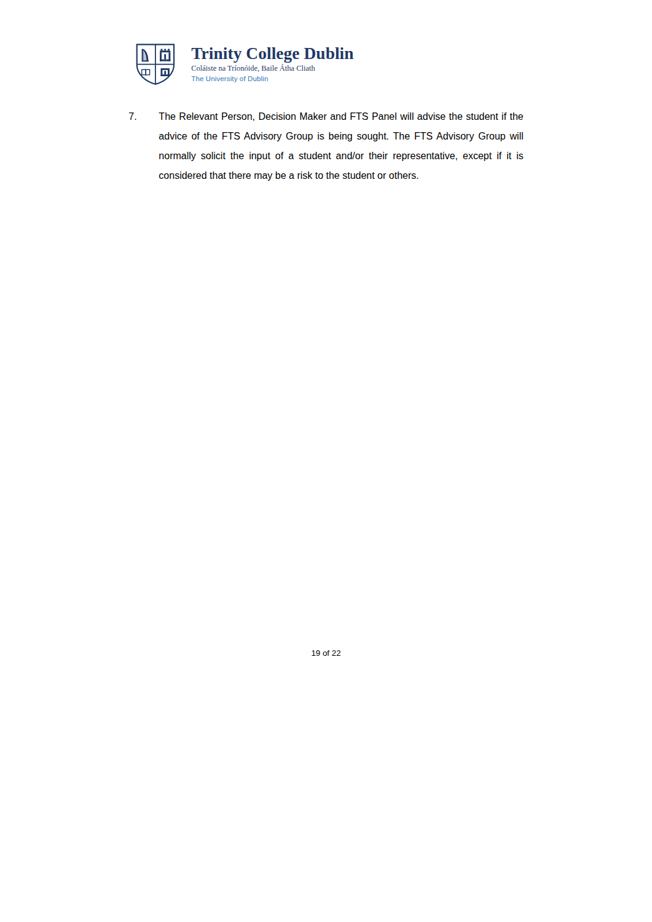Trinity College Dublin
Coláiste na Tríonóide, Baile Átha Cliath
The University of Dublin
7. The Relevant Person, Decision Maker and FTS Panel will advise the student if the advice of the FTS Advisory Group is being sought. The FTS Advisory Group will normally solicit the input of a student and/or their representative, except if it is considered that there may be a risk to the student or others.
19 of 22